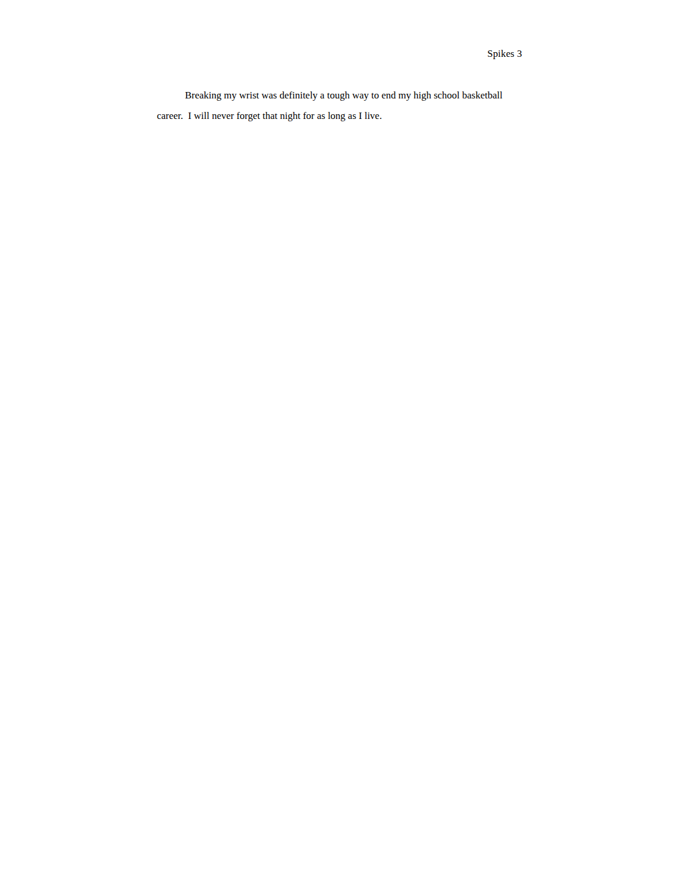Spikes 3
Breaking my wrist was definitely a tough way to end my high school basketball career. I will never forget that night for as long as I live.